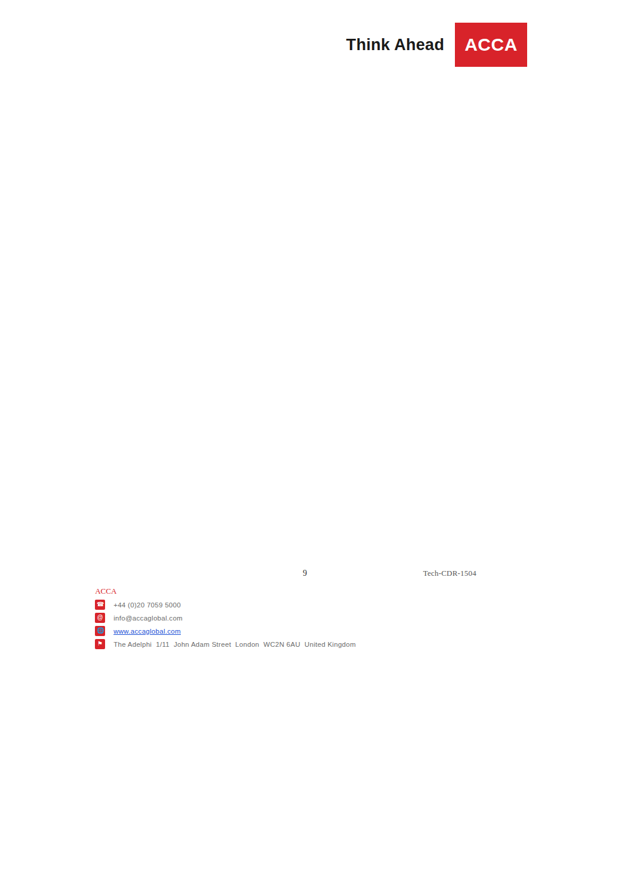Think Ahead
ACCA
9
Tech-CDR-1504
ACCA
☎ +44 (0)20 7059 5000
@ info@accaglobal.com
🌐 www.accaglobal.com
⚑ The Adelphi 1/11 John Adam Street London WC2N 6AU United Kingdom